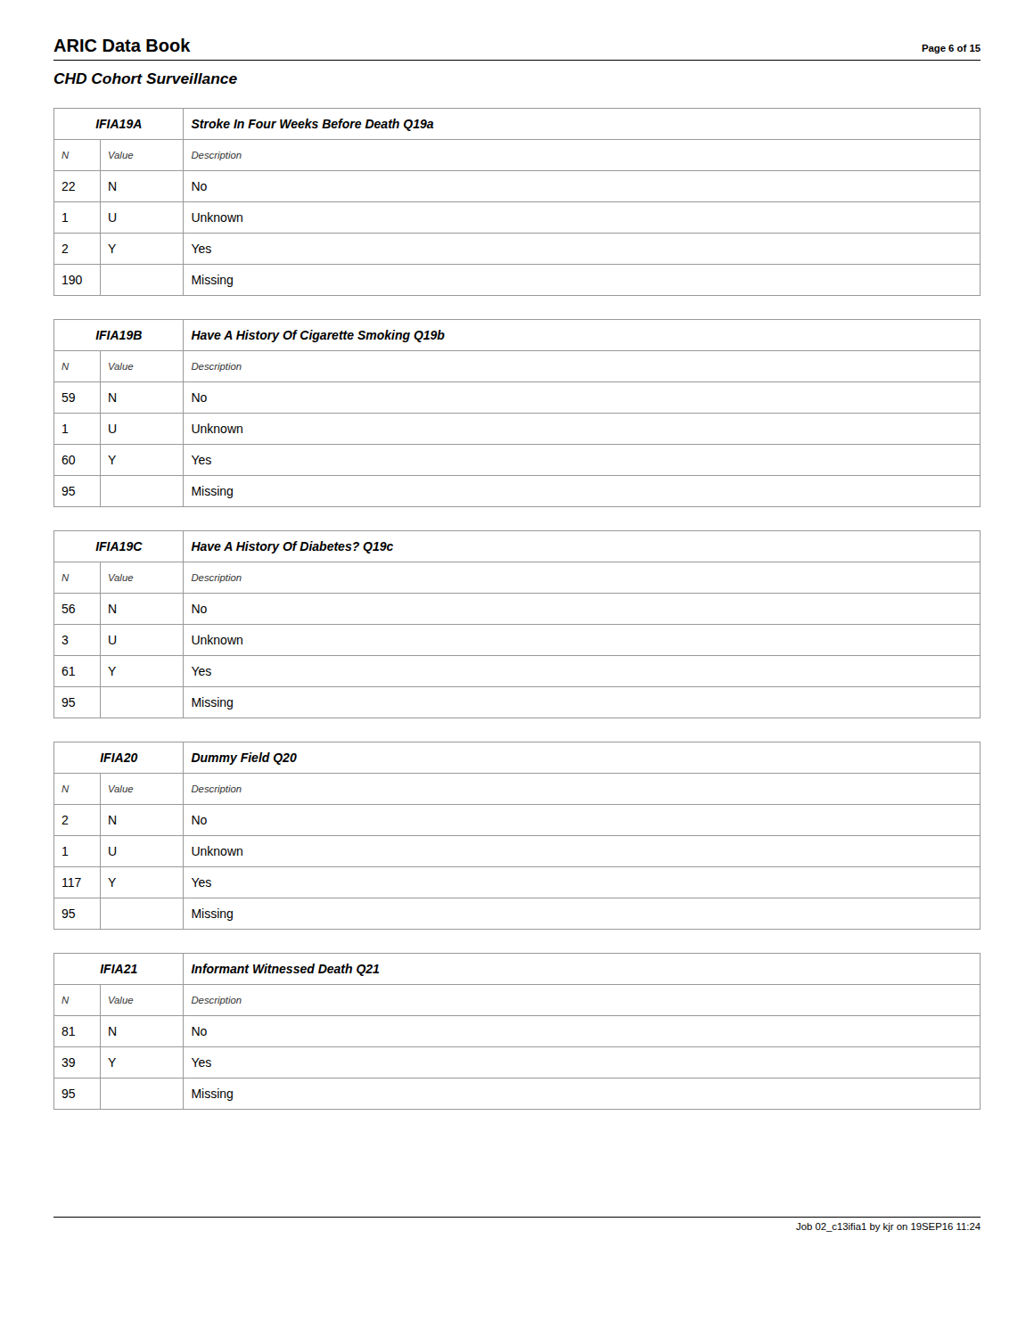ARIC Data Book
Page 6 of 15
CHD Cohort Surveillance
| IFIA19A | Stroke In Four Weeks Before Death Q19a |
| N | Value | Description |
| 22 | N | No |
| 1 | U | Unknown |
| 2 | Y | Yes |
| 190 | | Missing |
| IFIA19B | Have A History Of Cigarette Smoking Q19b |
| N | Value | Description |
| 59 | N | No |
| 1 | U | Unknown |
| 60 | Y | Yes |
| 95 | | Missing |
| IFIA19C | Have A History Of Diabetes? Q19c |
| N | Value | Description |
| 56 | N | No |
| 3 | U | Unknown |
| 61 | Y | Yes |
| 95 | | Missing |
| IFIA20 | Dummy Field Q20 |
| N | Value | Description |
| 2 | N | No |
| 1 | U | Unknown |
| 117 | Y | Yes |
| 95 | | Missing |
| IFIA21 | Informant Witnessed Death Q21 |
| N | Value | Description |
| 81 | N | No |
| 39 | Y | Yes |
| 95 | | Missing |
Job 02_c13ifia1 by kjr on 19SEP16 11:24